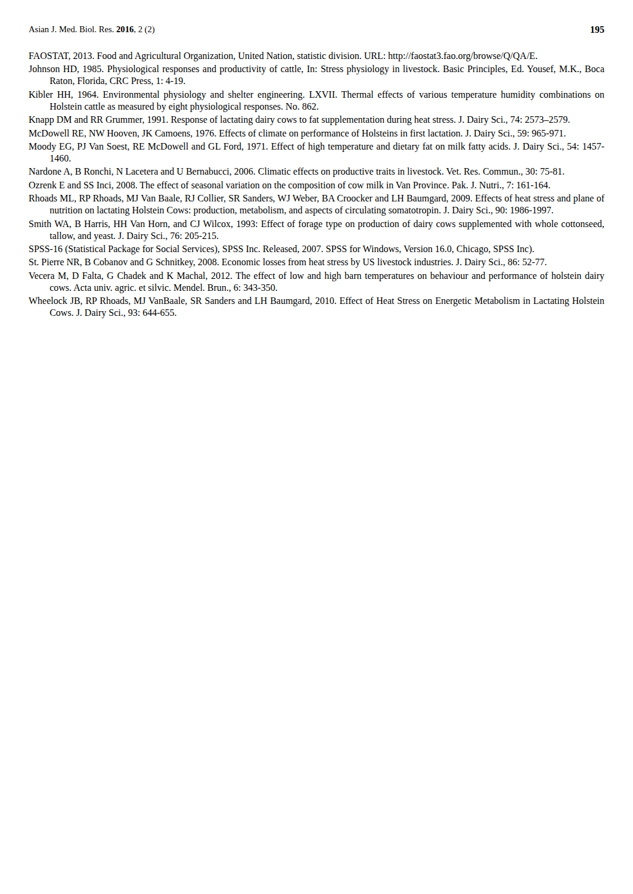Asian J. Med. Biol. Res. 2016, 2 (2)
195
FAOSTAT, 2013. Food and Agricultural Organization, United Nation, statistic division. URL: http://faostat3.fao.org/browse/Q/QA/E.
Johnson HD, 1985. Physiological responses and productivity of cattle, In: Stress physiology in livestock. Basic Principles, Ed. Yousef, M.K., Boca Raton, Florida, CRC Press, 1: 4-19.
Kibler HH, 1964. Environmental physiology and shelter engineering. LXVII. Thermal effects of various temperature humidity combinations on Holstein cattle as measured by eight physiological responses. No. 862.
Knapp DM and RR Grummer, 1991. Response of lactating dairy cows to fat supplementation during heat stress. J. Dairy Sci., 74: 2573–2579.
McDowell RE, NW Hooven, JK Camoens, 1976. Effects of climate on performance of Holsteins in first lactation. J. Dairy Sci., 59: 965-971.
Moody EG, PJ Van Soest, RE McDowell and GL Ford, 1971. Effect of high temperature and dietary fat on milk fatty acids. J. Dairy Sci., 54: 1457-1460.
Nardone A, B Ronchi, N Lacetera and U Bernabucci, 2006. Climatic effects on productive traits in livestock. Vet. Res. Commun., 30: 75-81.
Ozrenk E and SS Inci, 2008. The effect of seasonal variation on the composition of cow milk in Van Province. Pak. J. Nutri., 7: 161-164.
Rhoads ML, RP Rhoads, MJ Van Baale, RJ Collier, SR Sanders, WJ Weber, BA Croocker and LH Baumgard, 2009. Effects of heat stress and plane of nutrition on lactating Holstein Cows: production, metabolism, and aspects of circulating somatotropin. J. Dairy Sci., 90: 1986-1997.
Smith WA, B Harris, HH Van Horn, and CJ Wilcox, 1993: Effect of forage type on production of dairy cows supplemented with whole cottonseed, tallow, and yeast. J. Dairy Sci., 76: 205-215.
SPSS-16 (Statistical Package for Social Services), SPSS Inc. Released, 2007. SPSS for Windows, Version 16.0, Chicago, SPSS Inc).
St. Pierre NR, B Cobanov and G Schnitkey, 2008. Economic losses from heat stress by US livestock industries. J. Dairy Sci., 86: 52-77.
Vecera M, D Falta, G Chadek and K Machal, 2012. The effect of low and high barn temperatures on behaviour and performance of holstein dairy cows. Acta univ. agric. et silvic. Mendel. Brun., 6: 343-350.
Wheelock JB, RP Rhoads, MJ VanBaale, SR Sanders and LH Baumgard, 2010. Effect of Heat Stress on Energetic Metabolism in Lactating Holstein Cows. J. Dairy Sci., 93: 644-655.